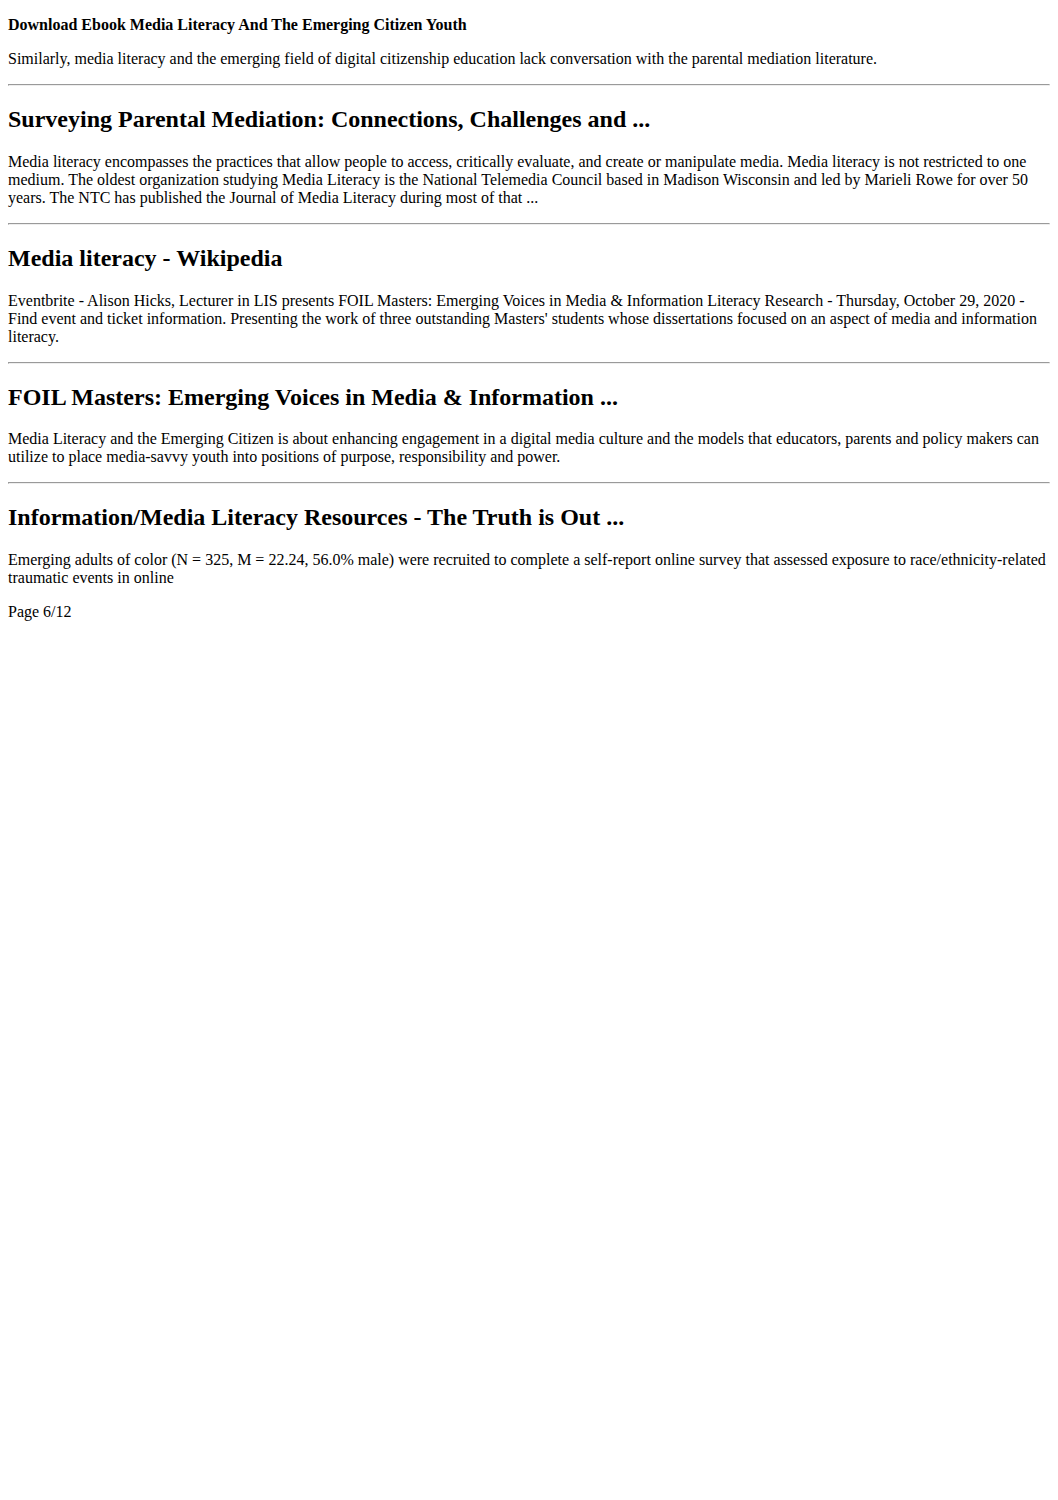Download Ebook Media Literacy And The Emerging Citizen Youth
Similarly, media literacy and the emerging field of digital citizenship education lack conversation with the parental mediation literature.
Surveying Parental Mediation: Connections, Challenges and ...
Media literacy encompasses the practices that allow people to access, critically evaluate, and create or manipulate media. Media literacy is not restricted to one medium. The oldest organization studying Media Literacy is the National Telemedia Council based in Madison Wisconsin and led by Marieli Rowe for over 50 years. The NTC has published the Journal of Media Literacy during most of that ...
Media literacy - Wikipedia
Eventbrite - Alison Hicks, Lecturer in LIS presents FOIL Masters: Emerging Voices in Media & Information Literacy Research - Thursday, October 29, 2020 - Find event and ticket information. Presenting the work of three outstanding Masters' students whose dissertations focused on an aspect of media and information literacy.
FOIL Masters: Emerging Voices in Media & Information ...
Media Literacy and the Emerging Citizen is about enhancing engagement in a digital media culture and the models that educators, parents and policy makers can utilize to place media-savvy youth into positions of purpose, responsibility and power.
Information/Media Literacy Resources - The Truth is Out ...
Emerging adults of color (N = 325, M = 22.24, 56.0% male) were recruited to complete a self-report online survey that assessed exposure to race/ethnicity-related traumatic events in online
Page 6/12